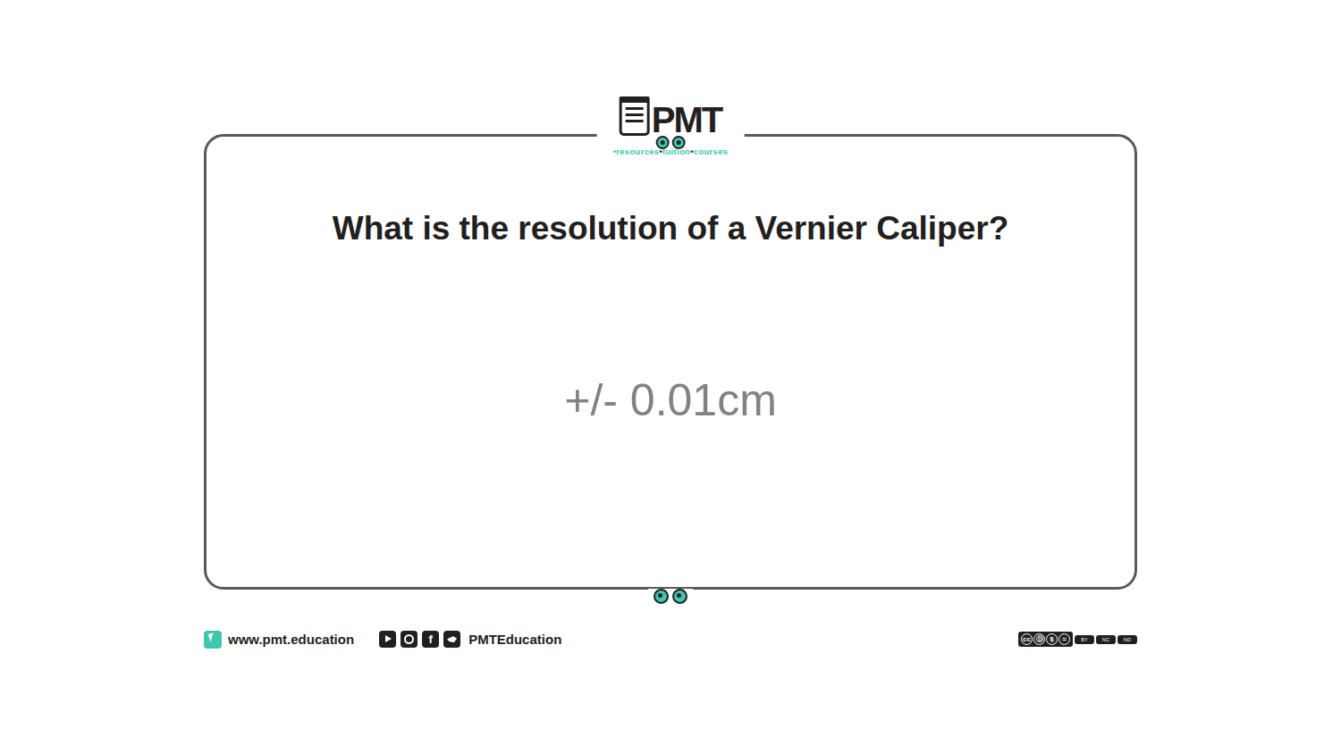PMT
•resources•tuition•courses
What is the resolution of a Vernier Caliper?
+/- 0.01cm
www.pmt.education
f PMTEducation
cc Ⓓ $ =
BY
NC
ND